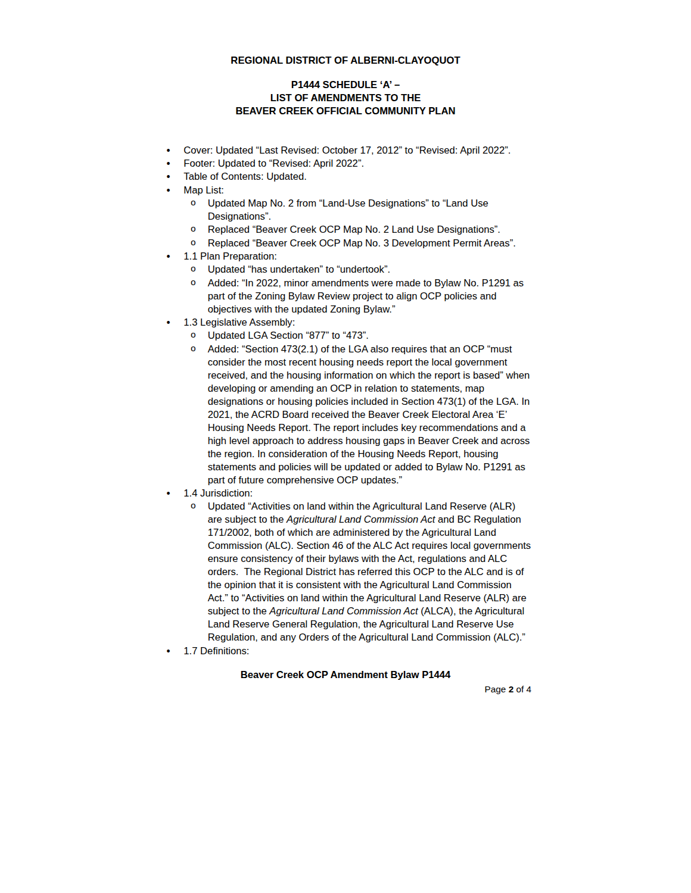REGIONAL DISTRICT OF ALBERNI-CLAYOQUOT
P1444 SCHEDULE ‘A’ –
LIST OF AMENDMENTS TO THE
BEAVER CREEK OFFICIAL COMMUNITY PLAN
Cover: Updated “Last Revised: October 17, 2012” to “Revised: April 2022”.
Footer: Updated to “Revised: April 2022”.
Table of Contents: Updated.
Map List:
Updated Map No. 2 from “Land-Use Designations” to “Land Use Designations”.
Replaced “Beaver Creek OCP Map No. 2 Land Use Designations”.
Replaced “Beaver Creek OCP Map No. 3 Development Permit Areas”.
1.1 Plan Preparation:
Updated “has undertaken” to “undertook”.
Added: “In 2022, minor amendments were made to Bylaw No. P1291 as part of the Zoning Bylaw Review project to align OCP policies and objectives with the updated Zoning Bylaw.”
1.3 Legislative Assembly:
Updated LGA Section “877” to “473”.
Added: “Section 473(2.1) of the LGA also requires that an OCP “must consider the most recent housing needs report the local government received, and the housing information on which the report is based” when developing or amending an OCP in relation to statements, map designations or housing policies included in Section 473(1) of the LGA. In 2021, the ACRD Board received the Beaver Creek Electoral Area ‘E’ Housing Needs Report. The report includes key recommendations and a high level approach to address housing gaps in Beaver Creek and across the region. In consideration of the Housing Needs Report, housing statements and policies will be updated or added to Bylaw No. P1291 as part of future comprehensive OCP updates.”
1.4 Jurisdiction:
Updated “Activities on land within the Agricultural Land Reserve (ALR) are subject to the Agricultural Land Commission Act and BC Regulation 171/2002, both of which are administered by the Agricultural Land Commission (ALC). Section 46 of the ALC Act requires local governments ensure consistency of their bylaws with the Act, regulations and ALC orders. The Regional District has referred this OCP to the ALC and is of the opinion that it is consistent with the Agricultural Land Commission Act.” to “Activities on land within the Agricultural Land Reserve (ALR) are subject to the Agricultural Land Commission Act (ALCA), the Agricultural Land Reserve General Regulation, the Agricultural Land Reserve Use Regulation, and any Orders of the Agricultural Land Commission (ALC).”
1.7 Definitions:
Beaver Creek OCP Amendment Bylaw P1444
Page 2 of 4